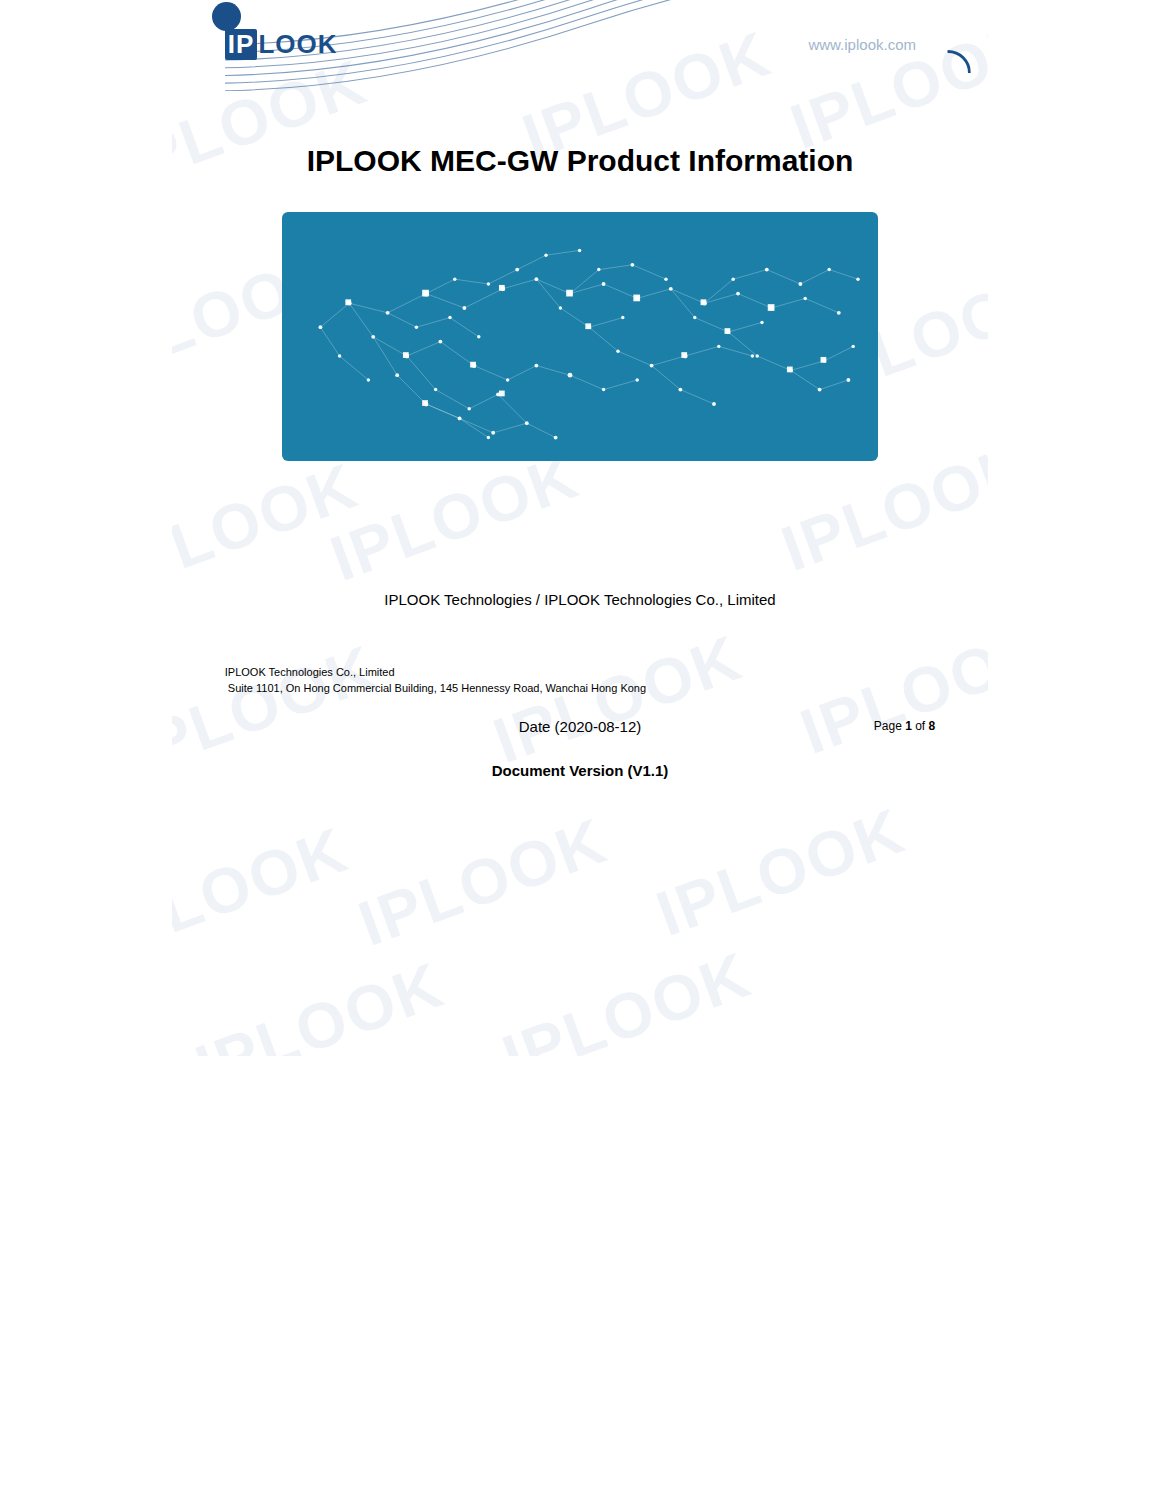IPLOOK
IPLOOK
IPLOOK
IPLOOK
IPLOOK
IPLOOK
IPLOOK
IPLOOK
IPLOOK
IPLOOK
IPLOOK
IPLOOK
IPLOOK
IPLOOK
IPLOOK
IPLOOK
IPLOOK
www.iplook.com
IPLOOK MEC-GW Product Information
IPLOOK Technologies / IPLOOK Technologies Co., Limited
Date (2020-08-12)
Document Version (V1.1)
IPLOOK Technologies Co., Limited
Suite 1101, On Hong Commercial Building, 145 Hennessy Road, Wanchai Hong Kong
Page 1 of 8